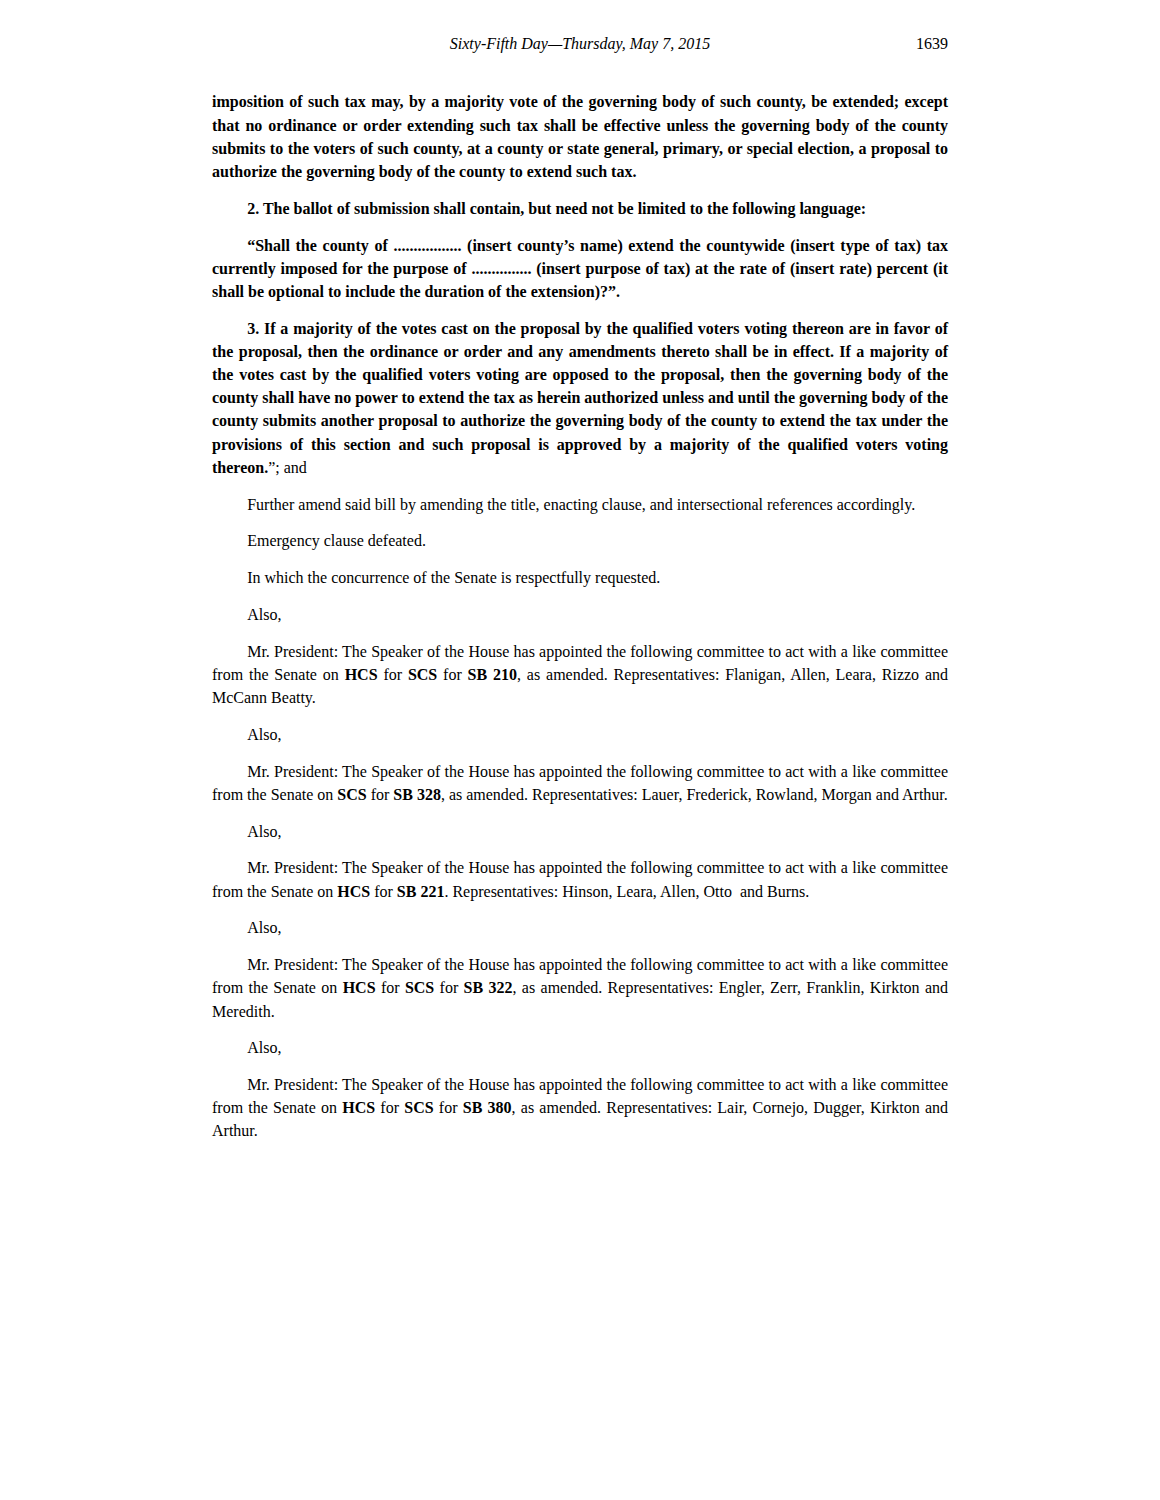Sixty-Fifth Day—Thursday, May 7, 2015 1639
imposition of such tax may, by a majority vote of the governing body of such county, be extended; except that no ordinance or order extending such tax shall be effective unless the governing body of the county submits to the voters of such county, at a county or state general, primary, or special election, a proposal to authorize the governing body of the county to extend such tax.
2. The ballot of submission shall contain, but need not be limited to the following language:
“Shall the county of ................. (insert county’s name) extend the countywide (insert type of tax) tax currently imposed for the purpose of ............... (insert purpose of tax) at the rate of (insert rate) percent (it shall be optional to include the duration of the extension)?”.
3. If a majority of the votes cast on the proposal by the qualified voters voting thereon are in favor of the proposal, then the ordinance or order and any amendments thereto shall be in effect. If a majority of the votes cast by the qualified voters voting are opposed to the proposal, then the governing body of the county shall have no power to extend the tax as herein authorized unless and until the governing body of the county submits another proposal to authorize the governing body of the county to extend the tax under the provisions of this section and such proposal is approved by a majority of the qualified voters voting thereon.”; and
Further amend said bill by amending the title, enacting clause, and intersectional references accordingly.
Emergency clause defeated.
In which the concurrence of the Senate is respectfully requested.
Also,
Mr. President: The Speaker of the House has appointed the following committee to act with a like committee from the Senate on HCS for SCS for SB 210, as amended. Representatives: Flanigan, Allen, Leara, Rizzo and McCann Beatty.
Also,
Mr. President: The Speaker of the House has appointed the following committee to act with a like committee from the Senate on SCS for SB 328, as amended. Representatives: Lauer, Frederick, Rowland, Morgan and Arthur.
Also,
Mr. President: The Speaker of the House has appointed the following committee to act with a like committee from the Senate on HCS for SB 221. Representatives: Hinson, Leara, Allen, Otto and Burns.
Also,
Mr. President: The Speaker of the House has appointed the following committee to act with a like committee from the Senate on HCS for SCS for SB 322, as amended. Representatives: Engler, Zerr, Franklin, Kirkton and Meredith.
Also,
Mr. President: The Speaker of the House has appointed the following committee to act with a like committee from the Senate on HCS for SCS for SB 380, as amended. Representatives: Lair, Cornejo, Dugger, Kirkton and Arthur.